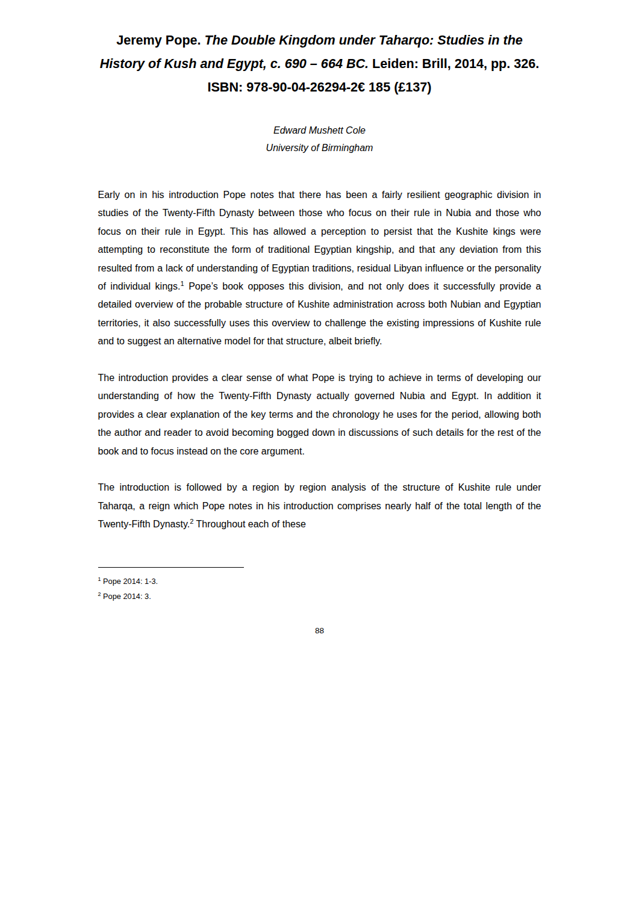Jeremy Pope. The Double Kingdom under Taharqo: Studies in the History of Kush and Egypt, c. 690 – 664 BC. Leiden: Brill, 2014, pp. 326. ISBN: 978-90-04-26294-2€ 185 (£137)
Edward Mushett Cole University of Birmingham
Early on in his introduction Pope notes that there has been a fairly resilient geographic division in studies of the Twenty-Fifth Dynasty between those who focus on their rule in Nubia and those who focus on their rule in Egypt. This has allowed a perception to persist that the Kushite kings were attempting to reconstitute the form of traditional Egyptian kingship, and that any deviation from this resulted from a lack of understanding of Egyptian traditions, residual Libyan influence or the personality of individual kings.1 Pope’s book opposes this division, and not only does it successfully provide a detailed overview of the probable structure of Kushite administration across both Nubian and Egyptian territories, it also successfully uses this overview to challenge the existing impressions of Kushite rule and to suggest an alternative model for that structure, albeit briefly.
The introduction provides a clear sense of what Pope is trying to achieve in terms of developing our understanding of how the Twenty-Fifth Dynasty actually governed Nubia and Egypt. In addition it provides a clear explanation of the key terms and the chronology he uses for the period, allowing both the author and reader to avoid becoming bogged down in discussions of such details for the rest of the book and to focus instead on the core argument.
The introduction is followed by a region by region analysis of the structure of Kushite rule under Taharqa, a reign which Pope notes in his introduction comprises nearly half of the total length of the Twenty-Fifth Dynasty.2 Throughout each of these
1 Pope 2014: 1-3.
2 Pope 2014: 3.
88